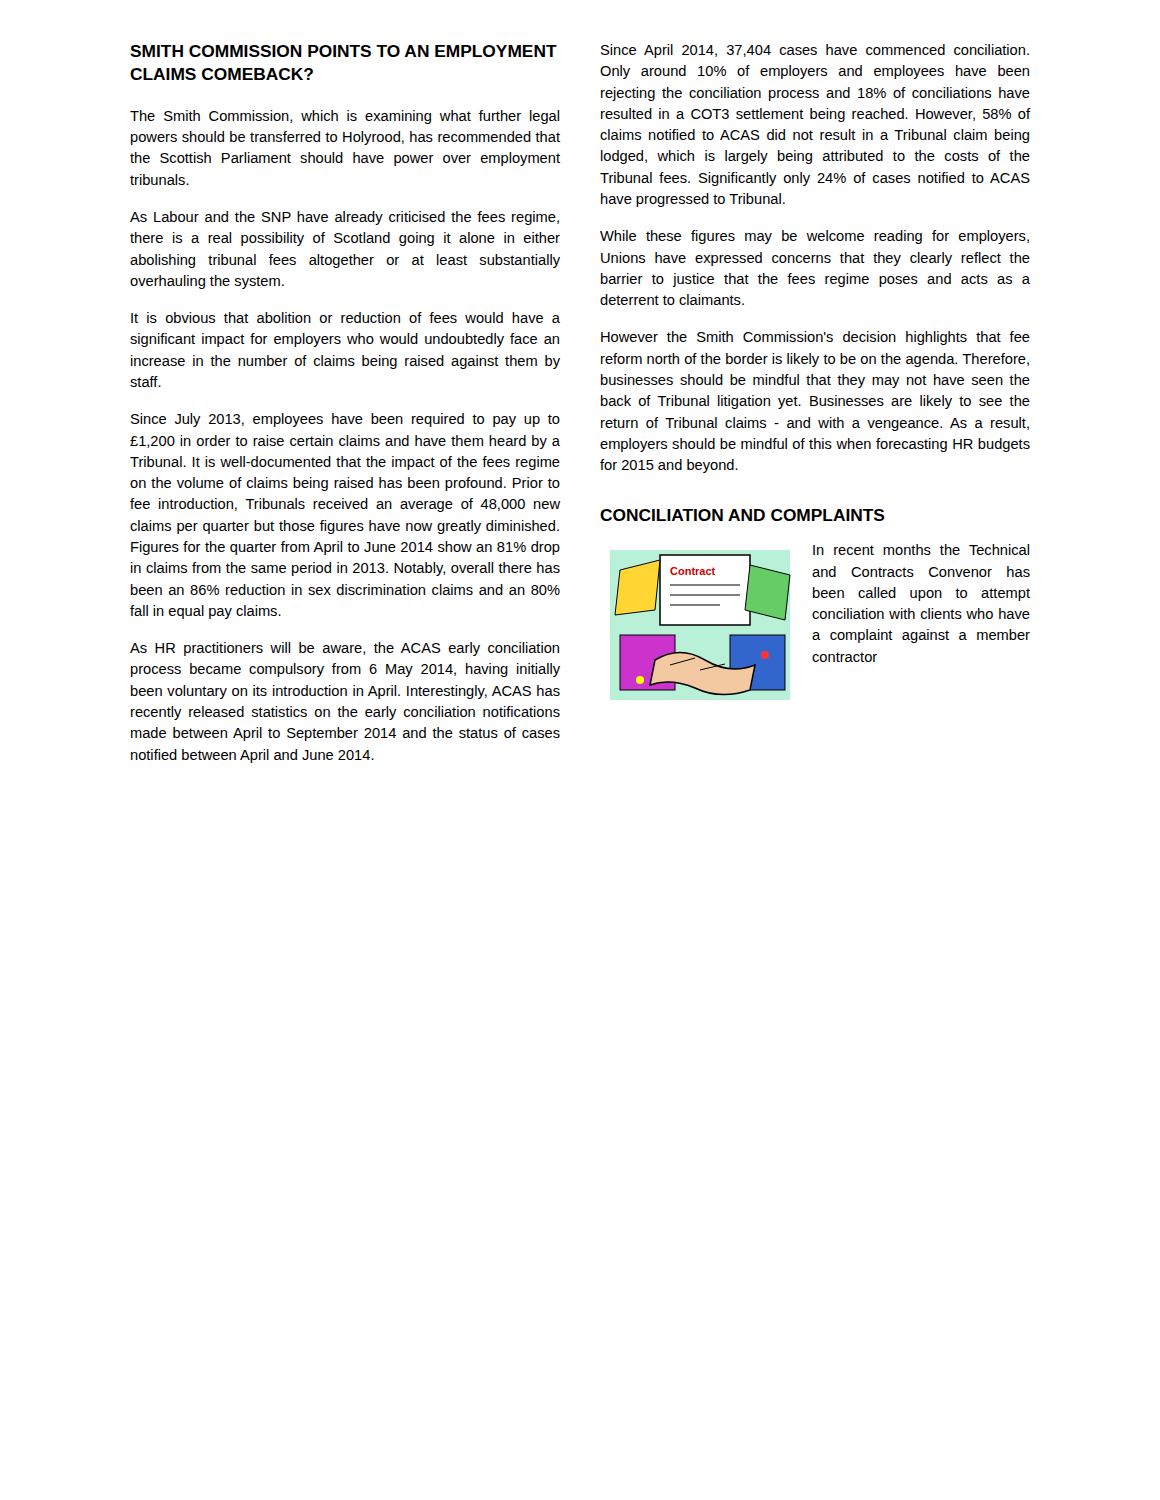Smith Commission points to an employment claims comeback?
The Smith Commission, which is examining what further legal powers should be transferred to Holyrood, has recommended that the Scottish Parliament should have power over employment tribunals.
As Labour and the SNP have already criticised the fees regime, there is a real possibility of Scotland going it alone in either abolishing tribunal fees altogether or at least substantially overhauling the system.
It is obvious that abolition or reduction of fees would have a significant impact for employers who would undoubtedly face an increase in the number of claims being raised against them by staff.
Since July 2013, employees have been required to pay up to £1,200 in order to raise certain claims and have them heard by a Tribunal. It is well-documented that the impact of the fees regime on the volume of claims being raised has been profound. Prior to fee introduction, Tribunals received an average of 48,000 new claims per quarter but those figures have now greatly diminished. Figures for the quarter from April to June 2014 show an 81% drop in claims from the same period in 2013. Notably, overall there has been an 86% reduction in sex discrimination claims and an 80% fall in equal pay claims.
As HR practitioners will be aware, the ACAS early conciliation process became compulsory from 6 May 2014, having initially been voluntary on its introduction in April. Interestingly, ACAS has recently released statistics on the early conciliation notifications made between April to September 2014 and the status of cases notified between April and June 2014.
Since April 2014, 37,404 cases have commenced conciliation. Only around 10% of employers and employees have been rejecting the conciliation process and 18% of conciliations have resulted in a COT3 settlement being reached. However, 58% of claims notified to ACAS did not result in a Tribunal claim being lodged, which is largely being attributed to the costs of the Tribunal fees. Significantly only 24% of cases notified to ACAS have progressed to Tribunal.
While these figures may be welcome reading for employers, Unions have expressed concerns that they clearly reflect the barrier to justice that the fees regime poses and acts as a deterrent to claimants.
However the Smith Commission's decision highlights that fee reform north of the border is likely to be on the agenda. Therefore, businesses should be mindful that they may not have seen the back of Tribunal litigation yet. Businesses are likely to see the return of Tribunal claims - and with a vengeance. As a result, employers should be mindful of this when forecasting HR budgets for 2015 and beyond.
Conciliation and Complaints
In recent months the Technical and Contracts Convenor has been called upon to attempt conciliation with clients who have a complaint against a member contractor